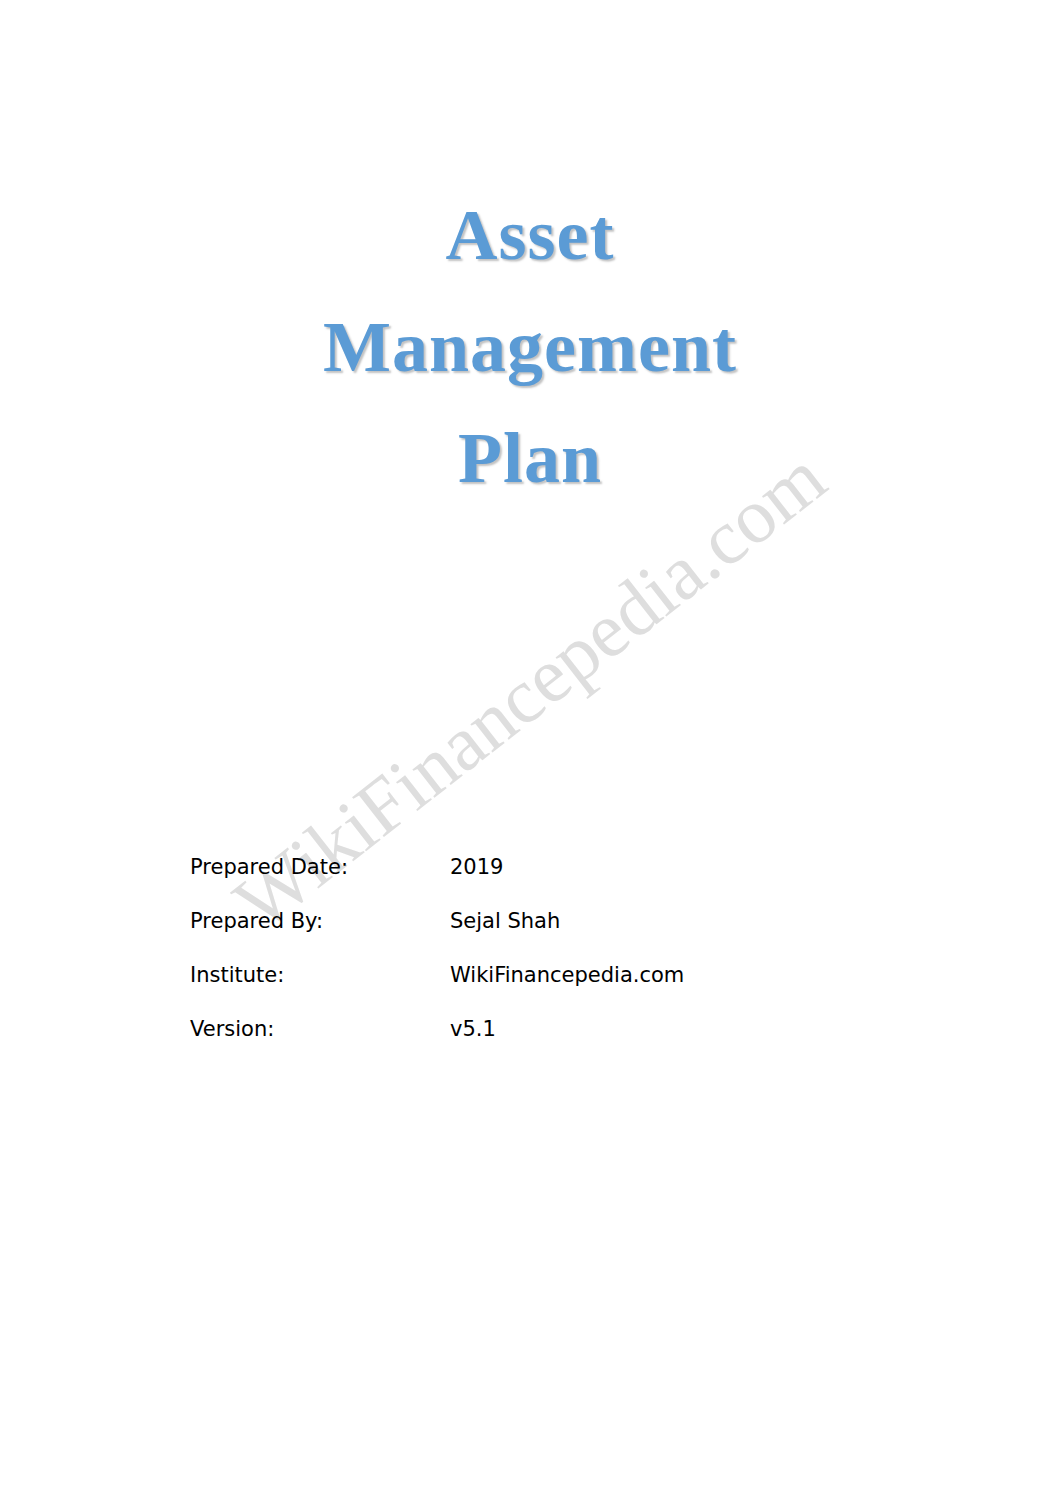WikiFinancepedia.com
Asset Management Plan
| Prepared Date: | 2019 |
| Prepared By: | Sejal Shah |
| Institute: | WikiFinancepedia.com |
| Version: | v5.1 |